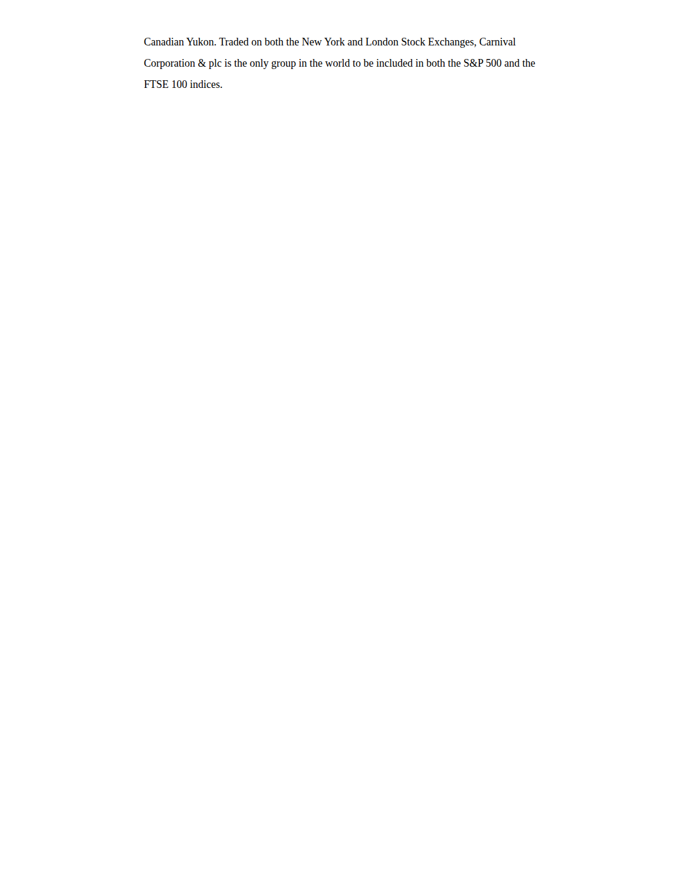Canadian Yukon. Traded on both the New York and London Stock Exchanges, Carnival Corporation & plc is the only group in the world to be included in both the S&P 500 and the FTSE 100 indices.